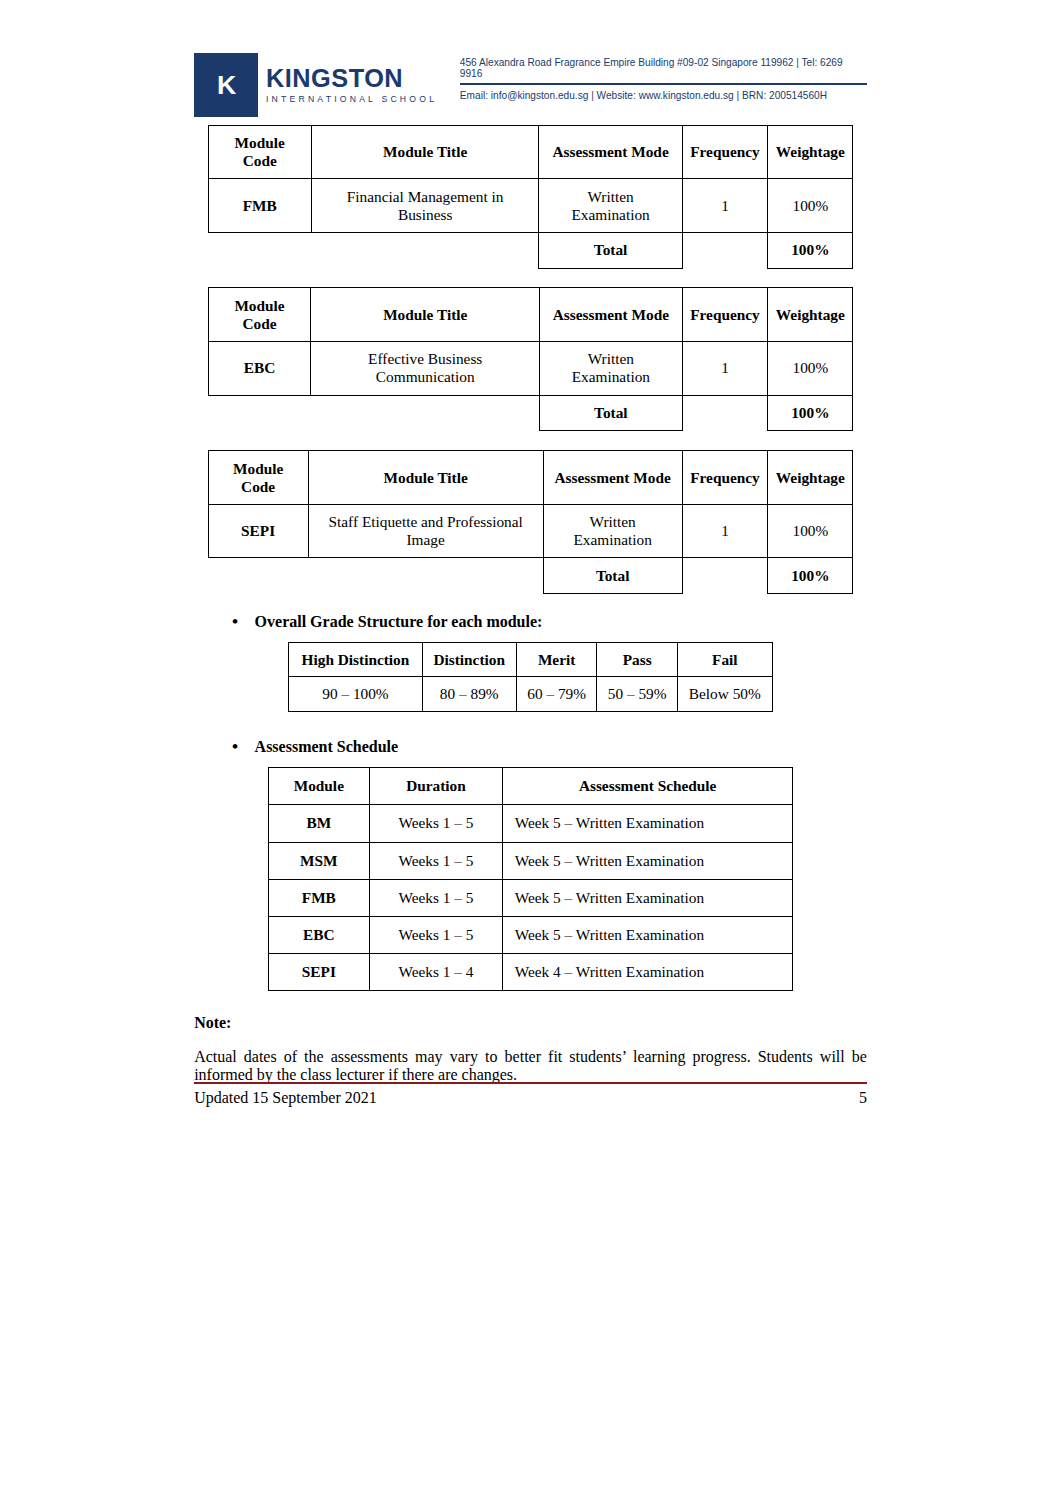K
KINGSTON
INTERNATIONAL SCHOOL
456 Alexandra Road Fragrance Empire Building #09-02 Singapore 119962 | Tel: 6269 9916
Email: info@kingston.edu.sg | Website: www.kingston.edu.sg | BRN: 200514560H
| Module Code | Module Title | Assessment Mode | Frequency | Weightage |
| --- | --- | --- | --- | --- |
| FMB | Financial Management in Business | Written Examination | 1 | 100% |
| | | Total | | 100% |
| Module Code | Module Title | Assessment Mode | Frequency | Weightage |
| --- | --- | --- | --- | --- |
| EBC | Effective Business Communication | Written Examination | 1 | 100% |
| | | Total | | 100% |
| Module Code | Module Title | Assessment Mode | Frequency | Weightage |
| --- | --- | --- | --- | --- |
| SEPI | Staff Etiquette and Professional Image | Written Examination | 1 | 100% |
| | | Total | | 100% |
Overall Grade Structure for each module:
| High Distinction | Distinction | Merit | Pass | Fail |
| --- | --- | --- | --- | --- |
| 90 – 100% | 80 – 89% | 60 – 79% | 50 – 59% | Below 50% |
Assessment Schedule
| Module | Duration | Assessment Schedule |
| --- | --- | --- |
| BM | Weeks 1 – 5 | Week 5 – Written Examination |
| MSM | Weeks 1 – 5 | Week 5 – Written Examination |
| FMB | Weeks 1 – 5 | Week 5 – Written Examination |
| EBC | Weeks 1 – 5 | Week 5 – Written Examination |
| SEPI | Weeks 1 – 4 | Week 4 – Written Examination |
Note:
Actual dates of the assessments may vary to better fit students’ learning progress. Students will be informed by the class lecturer if there are changes.
Updated 15 September 2021 5